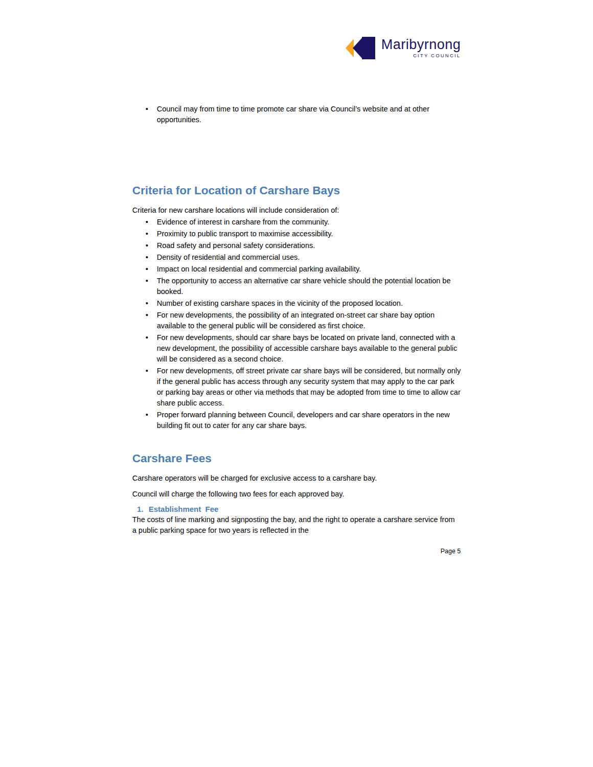Maribyrnong
CITY COUNCIL
Council may from time to time promote car share via Council’s website and at other opportunities.
Criteria for Location of Carshare Bays
Criteria for new carshare locations will include consideration of:
Evidence of interest in carshare from the community.
Proximity to public transport to maximise accessibility.
Road safety and personal safety considerations.
Density of residential and commercial uses.
Impact on local residential and commercial parking availability.
The opportunity to access an alternative car share vehicle should the potential location be booked.
Number of existing carshare spaces in the vicinity of the proposed location.
For new developments, the possibility of an integrated on-street car share bay option available to the general public will be considered as first choice.
For new developments, should car share bays be located on private land, connected with a new development, the possibility of accessible carshare bays available to the general public will be considered as a second choice.
For new developments, off street private car share bays will be considered, but normally only if the general public has access through any security system that may apply to the car park or parking bay areas or other via methods that may be adopted from time to time to allow car share public access.
Proper forward planning between Council, developers and car share operators in the new building fit out to cater for any car share bays.
Carshare Fees
Carshare operators will be charged for exclusive access to a carshare bay.
Council will charge the following two fees for each approved bay.
Establishment Fee
The costs of line marking and signposting the bay, and the right to operate a carshare service from a public parking space for two years is reflected in the
Page 5